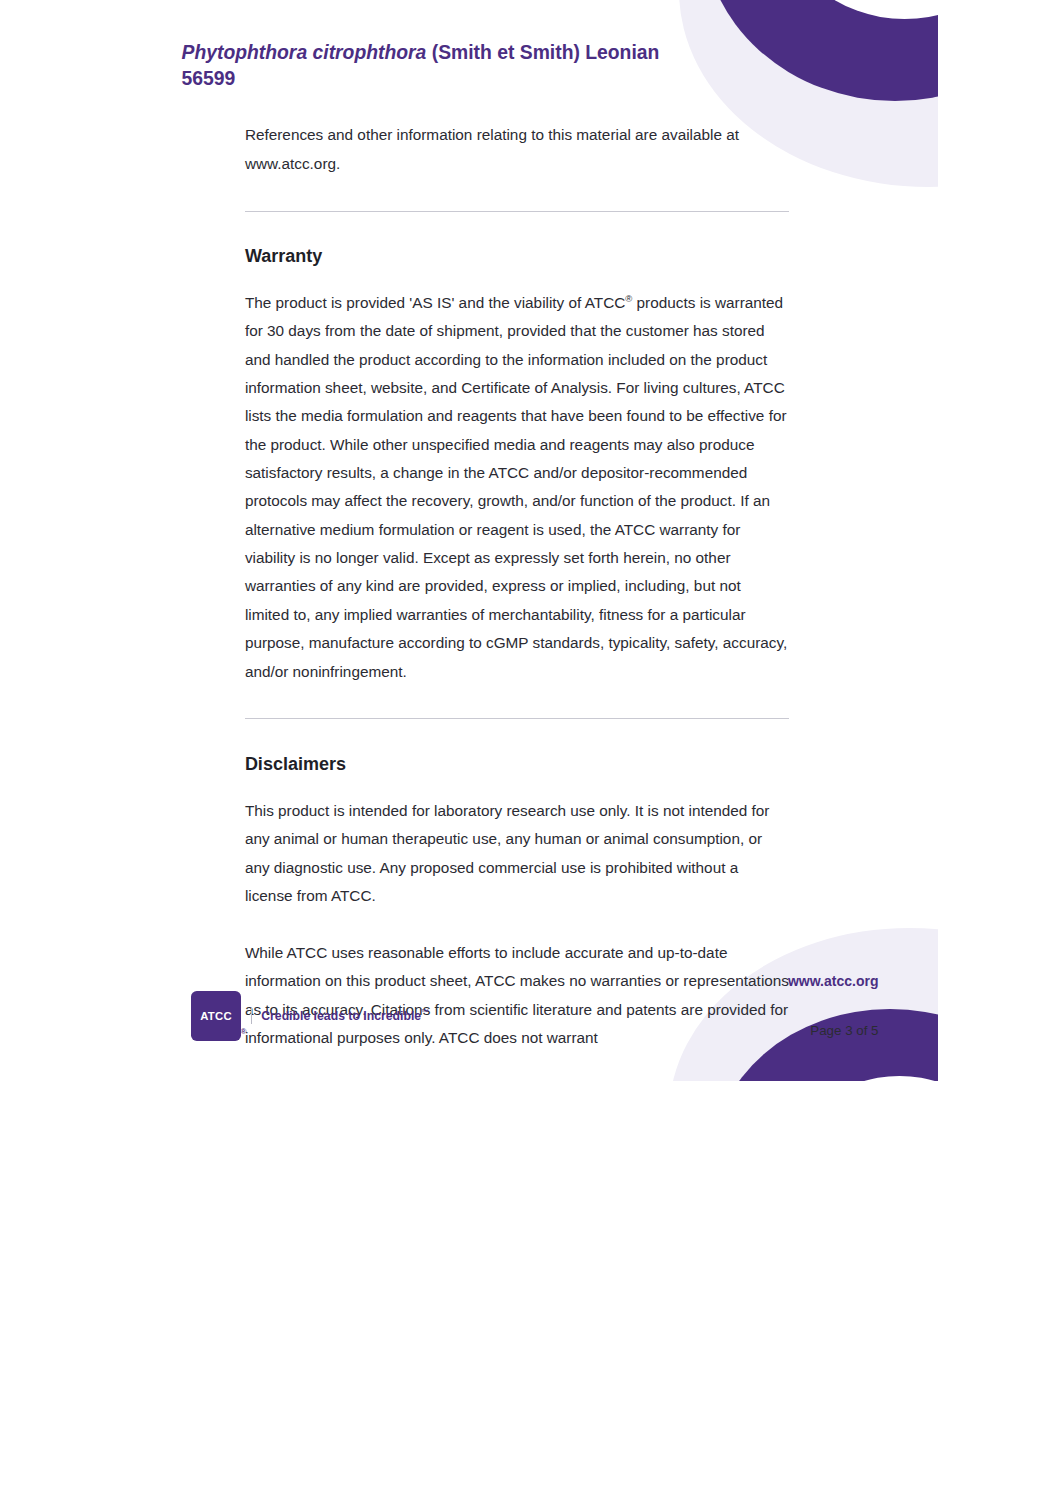Phytophthora citrophthora (Smith et Smith) Leonian 56599
Product Sheet
References and other information relating to this material are available at www.atcc.org.
Warranty
The product is provided 'AS IS' and the viability of ATCC® products is warranted for 30 days from the date of shipment, provided that the customer has stored and handled the product according to the information included on the product information sheet, website, and Certificate of Analysis. For living cultures, ATCC lists the media formulation and reagents that have been found to be effective for the product. While other unspecified media and reagents may also produce satisfactory results, a change in the ATCC and/or depositor-recommended protocols may affect the recovery, growth, and/or function of the product. If an alternative medium formulation or reagent is used, the ATCC warranty for viability is no longer valid. Except as expressly set forth herein, no other warranties of any kind are provided, express or implied, including, but not limited to, any implied warranties of merchantability, fitness for a particular purpose, manufacture according to cGMP standards, typicality, safety, accuracy, and/or noninfringement.
Disclaimers
This product is intended for laboratory research use only. It is not intended for any animal or human therapeutic use, any human or animal consumption, or any diagnostic use. Any proposed commercial use is prohibited without a license from ATCC.
While ATCC uses reasonable efforts to include accurate and up-to-date information on this product sheet, ATCC makes no warranties or representations as to its accuracy. Citations from scientific literature and patents are provided for informational purposes only. ATCC does not warrant
®
Credible leads to Incredible™
www.atcc.org
Page 3 of 5